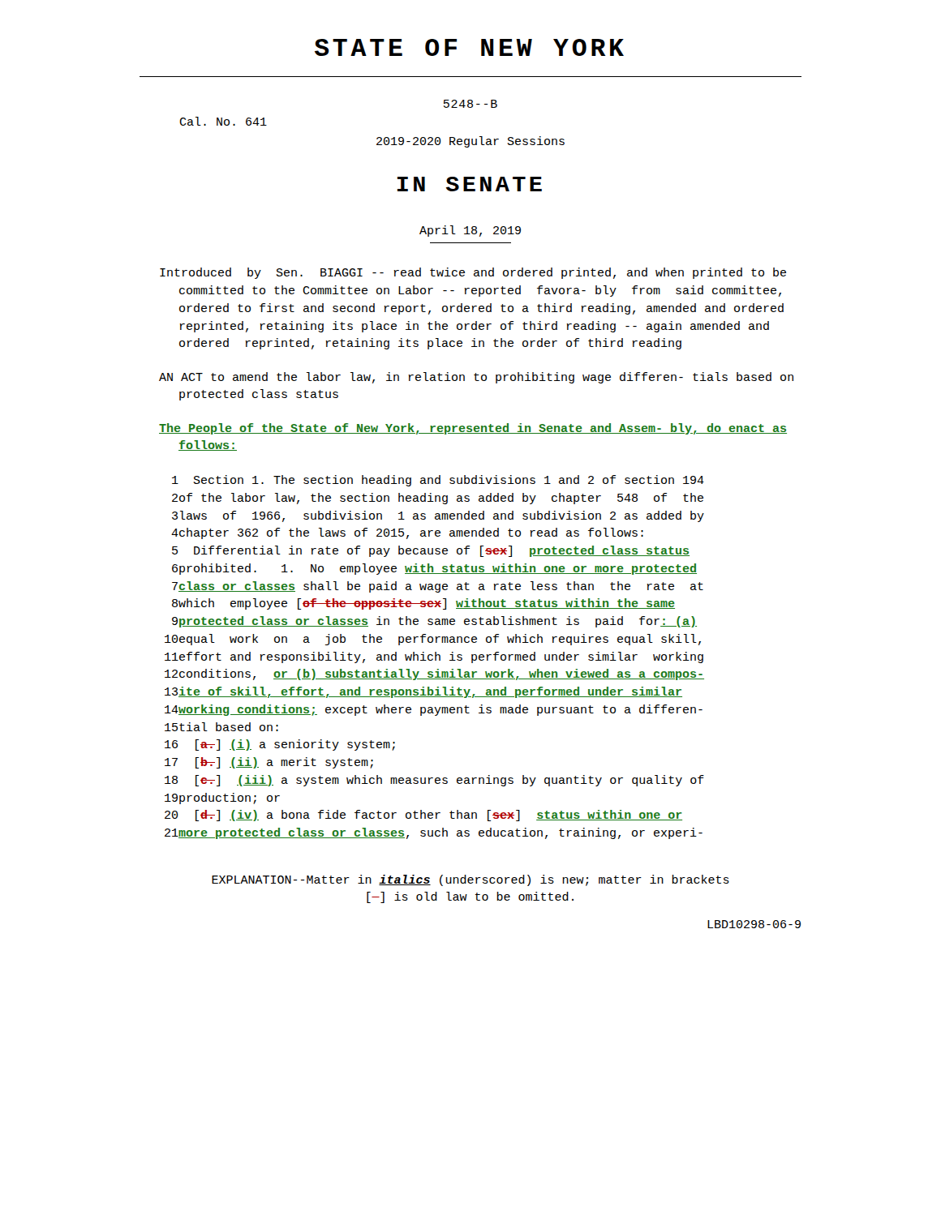STATE OF NEW YORK
Cal. No. 641 5248--B
2019-2020 Regular Sessions
IN SENATE
April 18, 2019
Introduced by Sen. BIAGGI -- read twice and ordered printed, and when printed to be committed to the Committee on Labor -- reported favora‑ bly from said committee, ordered to first and second report, ordered to a third reading, amended and ordered reprinted, retaining its place in the order of third reading -- again amended and ordered reprinted, retaining its place in the order of third reading
AN ACT to amend the labor law, in relation to prohibiting wage differen‑ tials based on protected class status
The People of the State of New York, represented in Senate and Assem‑ bly, do enact as follows:
| 1 | Section 1. The section heading and subdivisions 1 and 2 of section 194 |
| 2 | of the labor law, the section heading as added by chapter 548 of the |
| 3 | laws of 1966, subdivision 1 as amended and subdivision 2 as added by |
| 4 | chapter 362 of the laws of 2015, are amended to read as follows: |
| 5 | Differential in rate of pay because of [ sex ] protected class status |
| 6 | prohibited. 1. No employee with status within one or more protected |
| 7 | class or classes shall be paid a wage at a rate less than the rate at |
| 8 | which employee [ of the opposite sex ] without status within the same |
| 9 | protected class or classes in the same establishment is paid for : (a) |
| 10 | equal work on a job the performance of which requires equal skill, |
| 11 | effort and responsibility, and which is performed under similar working |
| 12 | conditions, or (b) substantially similar work, when viewed as a compos‑ |
| 13 | ite of skill, effort, and responsibility, and performed under similar |
| 14 | working conditions; except where payment is made pursuant to a differen‑ |
| 15 | tial based on: |
| 16 | [ a. ] (i) a seniority system; |
| 17 | [ b. ] (ii) a merit system; |
| 18 | [ c. ] (iii) a system which measures earnings by quantity or quality of |
| 19 | production; or |
| 20 | [ d. ] (iv) a bona fide factor other than [ sex ] status within one or |
| 21 | more protected class or classes , such as education, training, or experi‑ |
EXPLANATION--Matter in italics (underscored) is new; matter in brackets
[ ] is old law to be omitted.
LBD10298-06-9